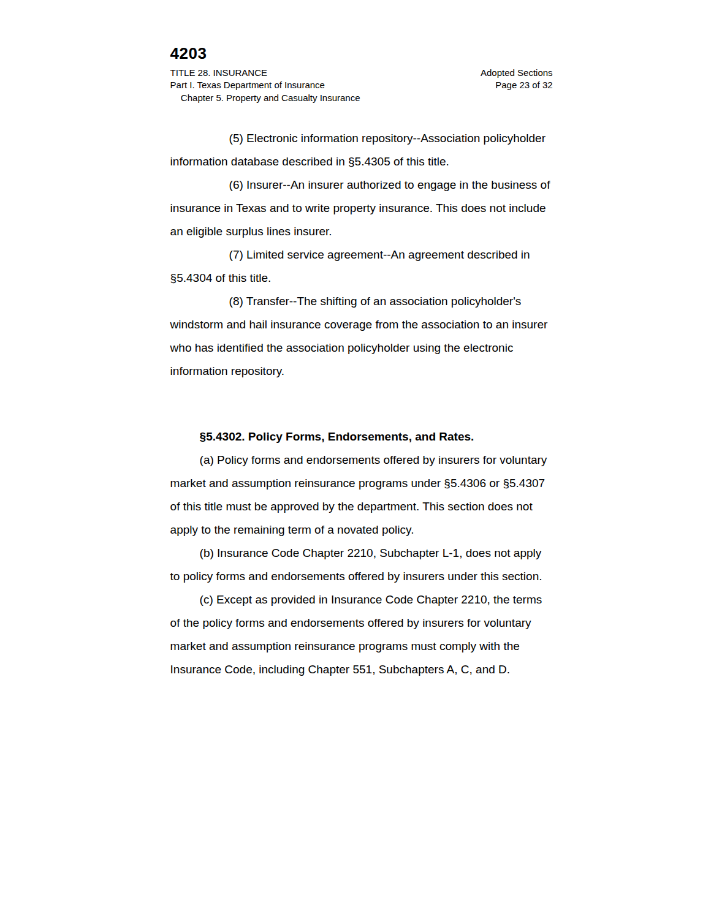4203
TITLE 28. INSURANCE
Part I. Texas Department of Insurance
Chapter 5. Property and Casualty Insurance
Adopted Sections
Page 23 of 32
(5) Electronic information repository--Association policyholder information database described in §5.4305 of this title.
(6) Insurer--An insurer authorized to engage in the business of insurance in Texas and to write property insurance. This does not include an eligible surplus lines insurer.
(7) Limited service agreement--An agreement described in §5.4304 of this title.
(8) Transfer--The shifting of an association policyholder's windstorm and hail insurance coverage from the association to an insurer who has identified the association policyholder using the electronic information repository.
§5.4302. Policy Forms, Endorsements, and Rates.
(a) Policy forms and endorsements offered by insurers for voluntary market and assumption reinsurance programs under §5.4306 or §5.4307 of this title must be approved by the department. This section does not apply to the remaining term of a novated policy.
(b) Insurance Code Chapter 2210, Subchapter L-1, does not apply to policy forms and endorsements offered by insurers under this section.
(c) Except as provided in Insurance Code Chapter 2210, the terms of the policy forms and endorsements offered by insurers for voluntary market and assumption reinsurance programs must comply with the Insurance Code, including Chapter 551, Subchapters A, C, and D.